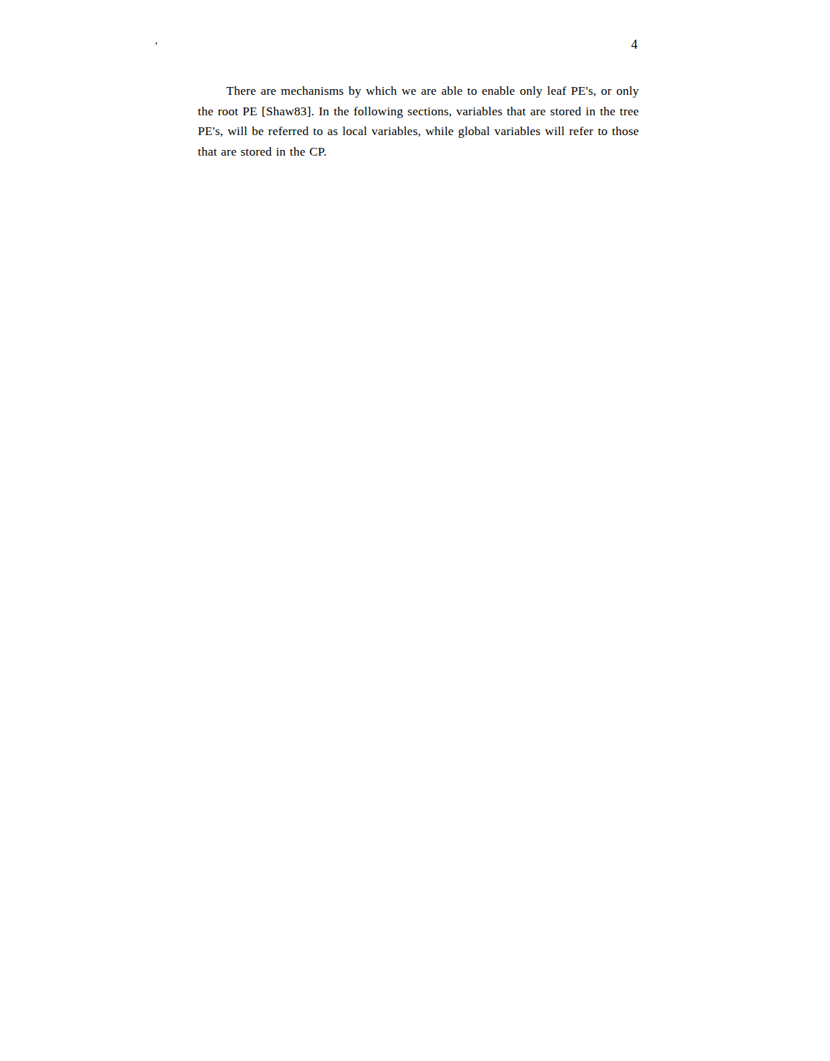,
4
There are mechanisms by which we are able to enable only leaf PE's, or only the root PE [Shaw83]. In the following sections, variables that are stored in the tree PE's, will be referred to as local variables, while global variables will refer to those that are stored in the CP.